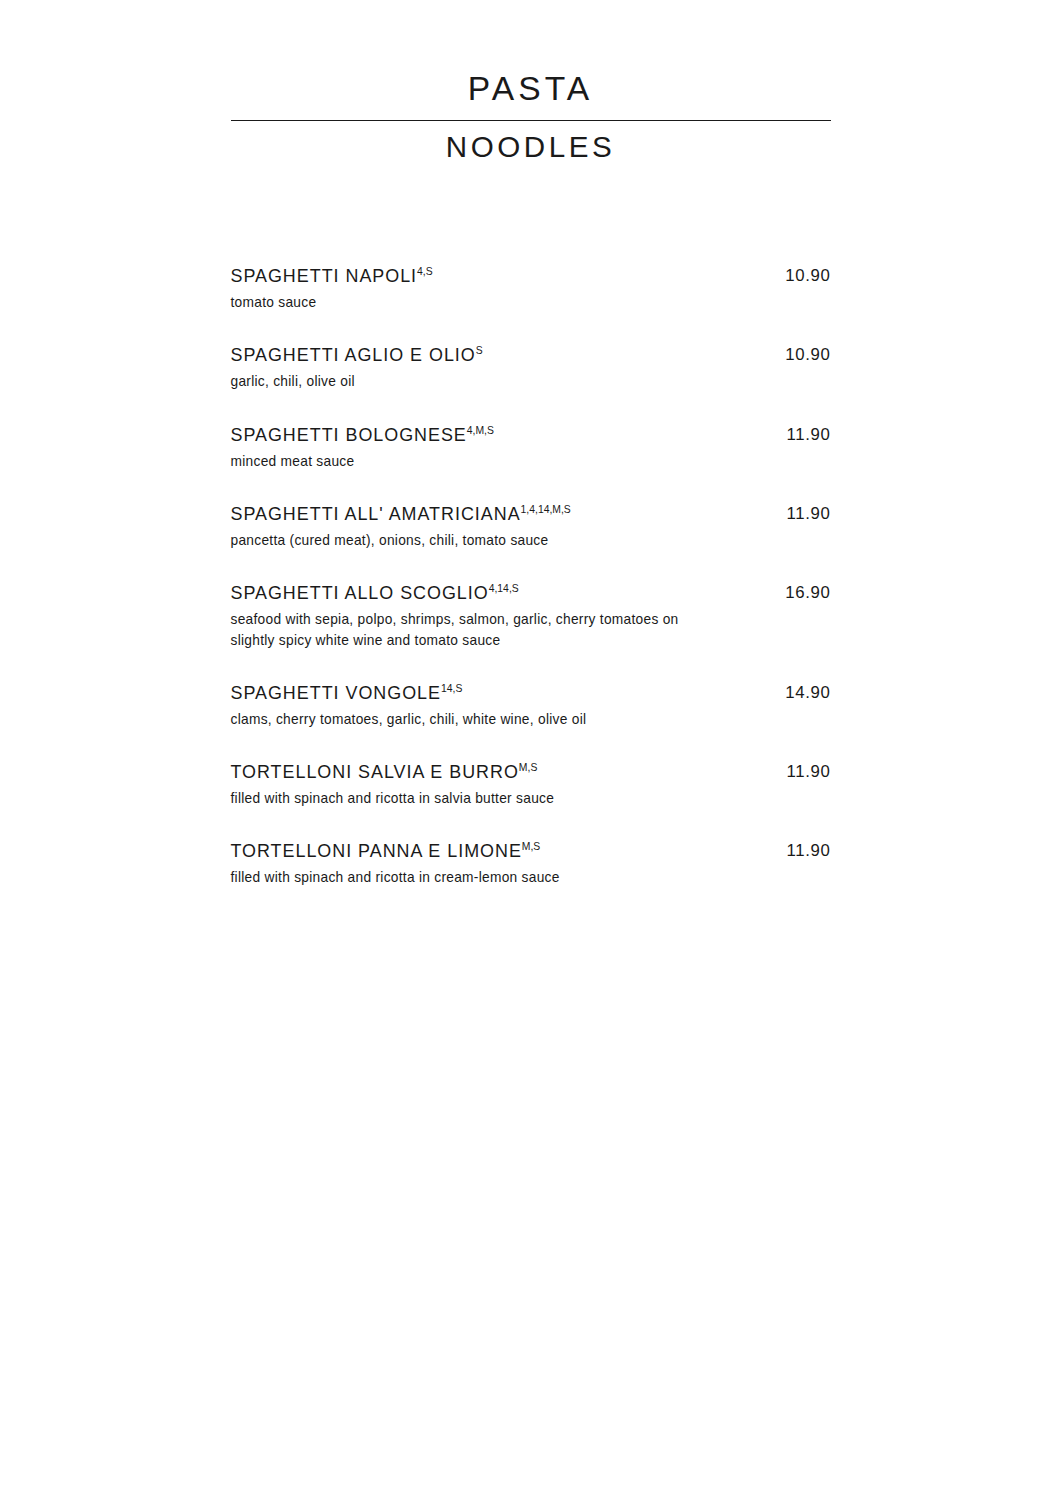PASTA
NOODLES
Spaghetti Napoli4,s
10.90
tomato sauce
Spaghetti Aglio e Olios
10.90
garlic, chili, olive oil
Spaghetti Bolognese4,m,s
11.90
minced meat sauce
Spaghetti allʹ Amatriciana1,4,14,m,s
11.90
pancetta (cured meat), onions, chili, tomato sauce
Spaghetti allo Scoglio4,14,s
16.90
seafood with sepia, polpo, shrimps, salmon, garlic, cherry tomatoes on slightly spicy white wine and tomato sauce
Spaghetti Vongole14,s
14.90
clams, cherry tomatoes, garlic, chili, white wine, olive oil
Tortelloni Salvia e Burrom,s
11.90
filled with spinach and ricotta in salvia butter sauce
Tortelloni Panna e Limonem,s
11.90
filled with spinach and ricotta in cream-lemon sauce